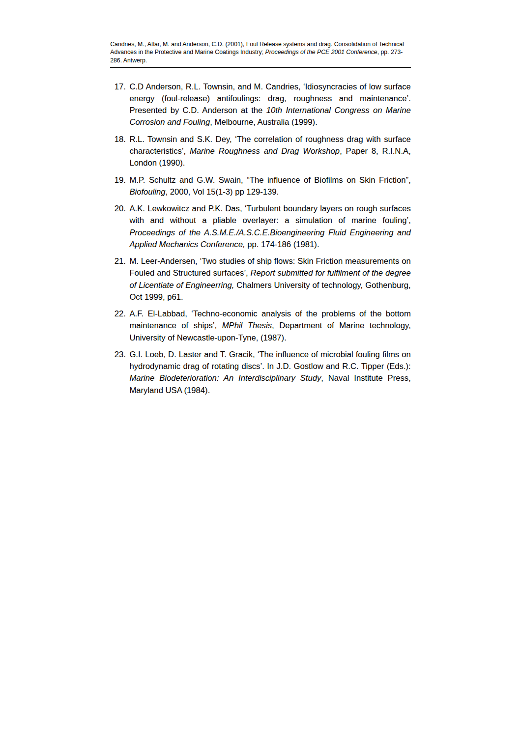Candries, M., Atlar, M. and Anderson, C.D. (2001), Foul Release systems and drag. Consolidation of Technical Advances in the Protective and Marine Coatings Industry; Proceedings of the PCE 2001 Conference, pp. 273-286. Antwerp.
C.D Anderson, R.L. Townsin, and M. Candries, ‘Idiosyncracies of low surface energy (foul-release) antifoulings: drag, roughness and maintenance’. Presented by C.D. Anderson at the 10th International Congress on Marine Corrosion and Fouling, Melbourne, Australia (1999).
R.L. Townsin and S.K. Dey, ‘The correlation of roughness drag with surface characteristics’, Marine Roughness and Drag Workshop, Paper 8, R.I.N.A, London (1990).
M.P. Schultz and G.W. Swain, “The influence of Biofilms on Skin Friction”, Biofouling, 2000, Vol 15(1-3) pp 129-139.
A.K. Lewkowitcz and P.K. Das, ‘Turbulent boundary layers on rough surfaces with and without a pliable overlayer: a simulation of marine fouling’, Proceedings of the A.S.M.E./A.S.C.E.Bioengineering Fluid Engineering and Applied Mechanics Conference, pp. 174-186 (1981).
M. Leer-Andersen, ‘Two studies of ship flows: Skin Friction measurements on Fouled and Structured surfaces’, Report submitted for fulfilment of the degree of Licentiate of Engineerring, Chalmers University of technology, Gothenburg, Oct 1999, p61.
A.F. El-Labbad, ‘Techno-economic analysis of the problems of the bottom maintenance of ships’, MPhil Thesis, Department of Marine technology, University of Newcastle-upon-Tyne, (1987).
G.I. Loeb, D. Laster and T. Gracik, ‘The influence of microbial fouling films on hydrodynamic drag of rotating discs’. In J.D. Gostlow and R.C. Tipper (Eds.): Marine Biodeterioration: An Interdisciplinary Study, Naval Institute Press, Maryland USA (1984).